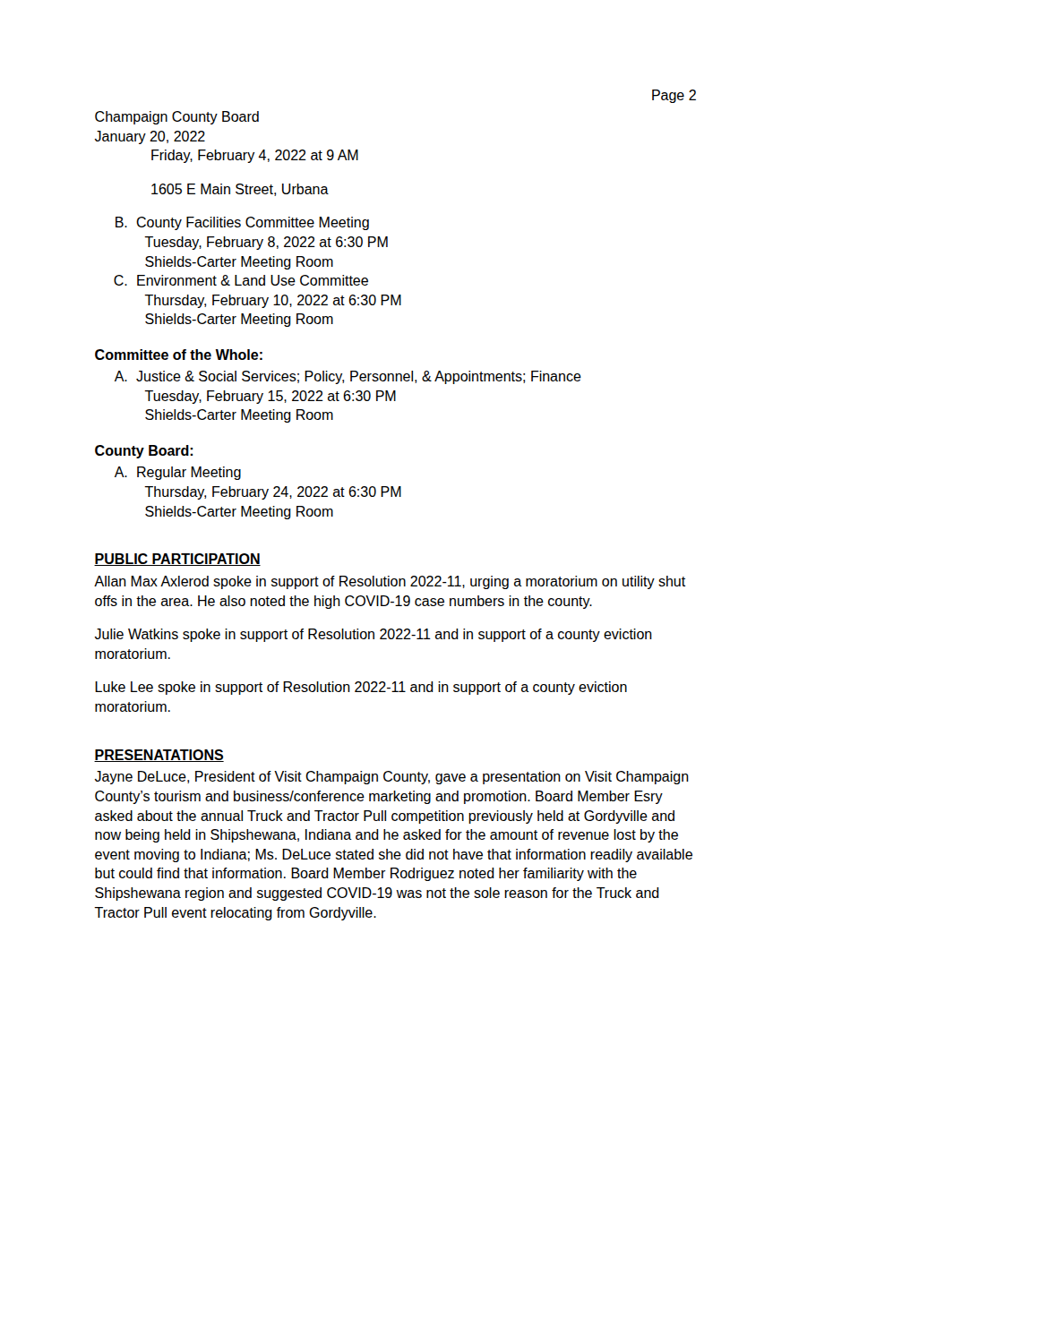Page 2
Champaign County Board
January 20, 2022
Friday, February 4, 2022 at 9 AM
1605 E Main Street, Urbana
County Facilities Committee Meeting
Tuesday, February 8, 2022 at 6:30 PM
Shields-Carter Meeting Room
Environment & Land Use Committee
Thursday, February 10, 2022 at 6:30 PM
Shields-Carter Meeting Room
Committee of the Whole:
Justice & Social Services; Policy, Personnel, & Appointments; Finance
Tuesday, February 15, 2022 at 6:30 PM
Shields-Carter Meeting Room
County Board:
Regular Meeting
Thursday, February 24, 2022 at 6:30 PM
Shields-Carter Meeting Room
PUBLIC PARTICIPATION
Allan Max Axlerod spoke in support of Resolution 2022-11, urging a moratorium on utility shut offs in the area. He also noted the high COVID-19 case numbers in the county.
Julie Watkins spoke in support of Resolution 2022-11 and in support of a county eviction moratorium.
Luke Lee spoke in support of Resolution 2022-11 and in support of a county eviction moratorium.
PRESENATATIONS
Jayne DeLuce, President of Visit Champaign County, gave a presentation on Visit Champaign County’s tourism and business/conference marketing and promotion. Board Member Esry asked about the annual Truck and Tractor Pull competition previously held at Gordyville and now being held in Shipshewana, Indiana and he asked for the amount of revenue lost by the event moving to Indiana; Ms. DeLuce stated she did not have that information readily available but could find that information. Board Member Rodriguez noted her familiarity with the Shipshewana region and suggested COVID-19 was not the sole reason for the Truck and Tractor Pull event relocating from Gordyville.